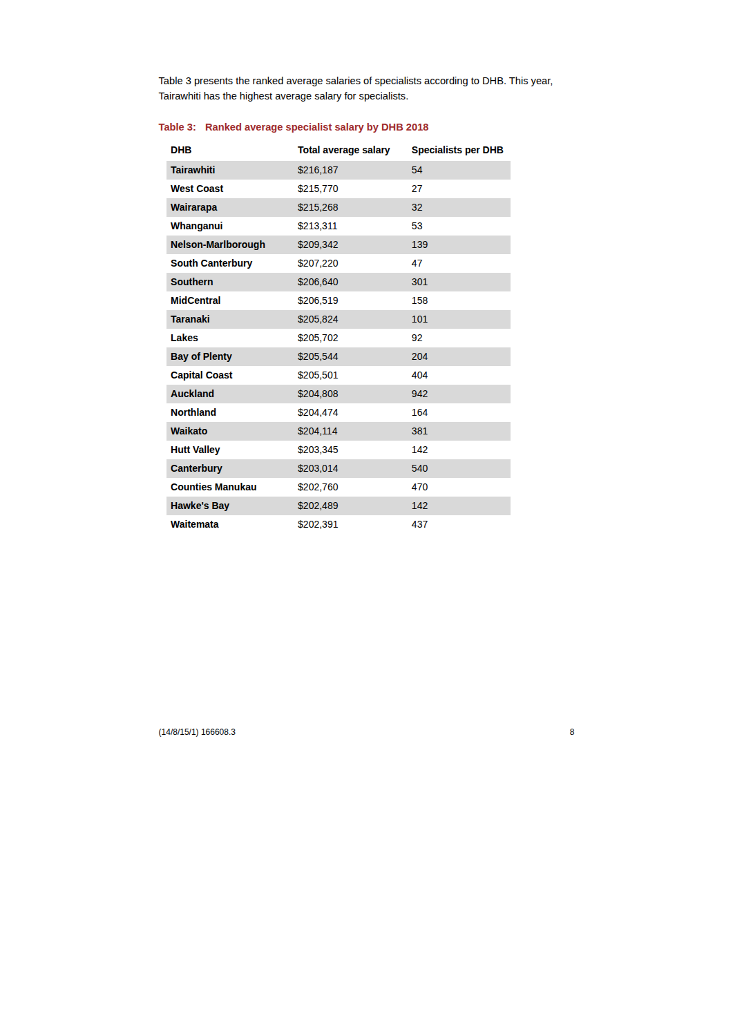Table 3 presents the ranked average salaries of specialists according to DHB. This year, Tairawhiti has the highest average salary for specialists.
Table 3: Ranked average specialist salary by DHB 2018
| DHB | Total average salary | Specialists per DHB |
| --- | --- | --- |
| Tairawhiti | $216,187 | 54 |
| West Coast | $215,770 | 27 |
| Wairarapa | $215,268 | 32 |
| Whanganui | $213,311 | 53 |
| Nelson-Marlborough | $209,342 | 139 |
| South Canterbury | $207,220 | 47 |
| Southern | $206,640 | 301 |
| MidCentral | $206,519 | 158 |
| Taranaki | $205,824 | 101 |
| Lakes | $205,702 | 92 |
| Bay of Plenty | $205,544 | 204 |
| Capital Coast | $205,501 | 404 |
| Auckland | $204,808 | 942 |
| Northland | $204,474 | 164 |
| Waikato | $204,114 | 381 |
| Hutt Valley | $203,345 | 142 |
| Canterbury | $203,014 | 540 |
| Counties Manukau | $202,760 | 470 |
| Hawke's Bay | $202,489 | 142 |
| Waitemata | $202,391 | 437 |
(14/8/15/1) 166608.3 8